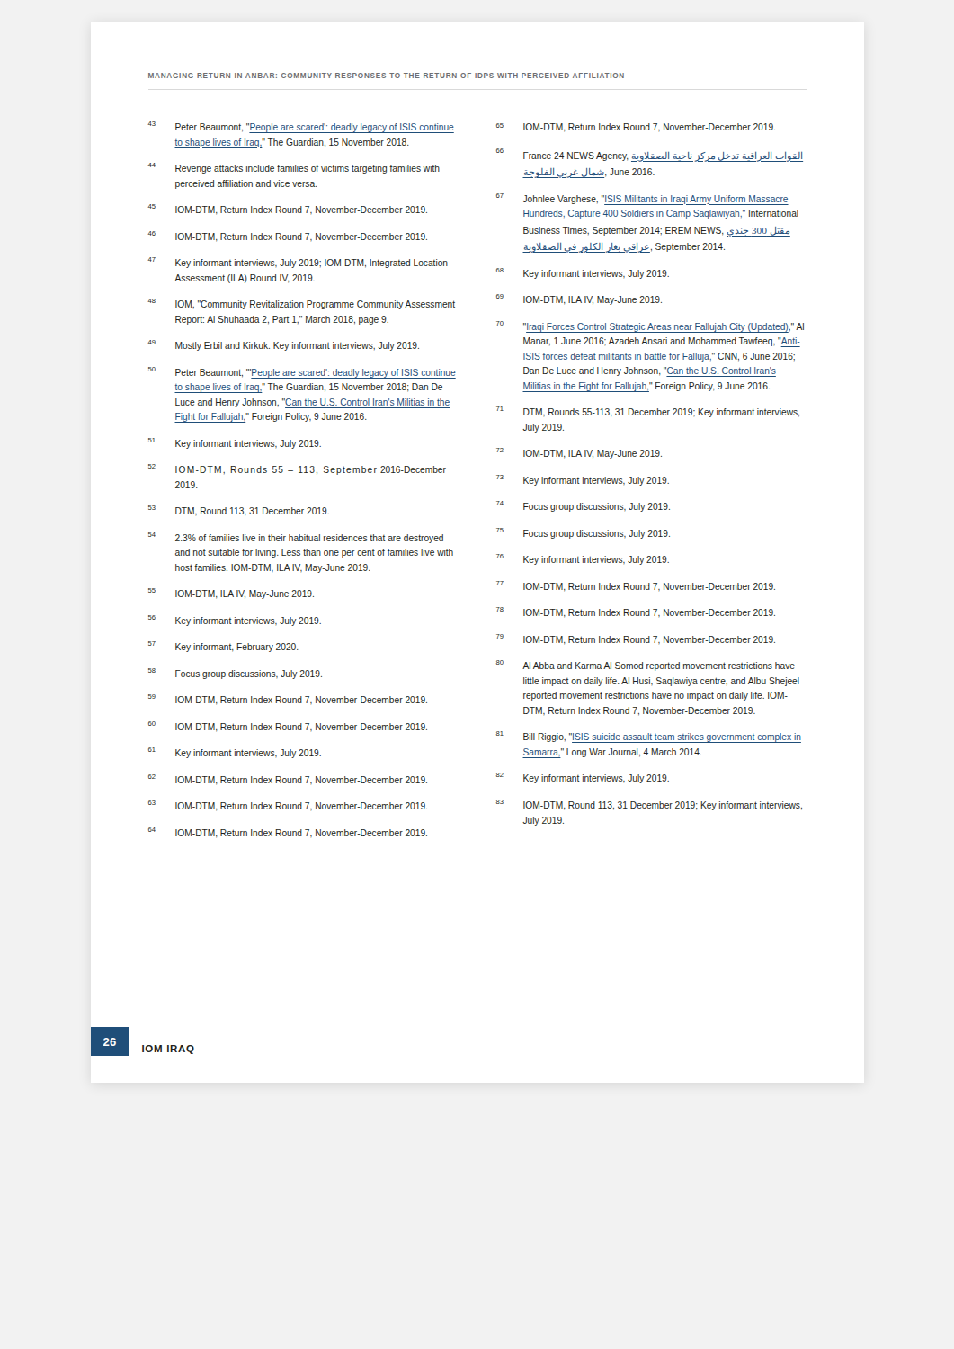Managing Return in Anbar: Community Responses to the Return of IDPs with Perceived Affiliation
Peter Beaumont, "People are scared': deadly legacy of ISIS continue to shape lives of Iraq," The Guardian, 15 November 2018.
Revenge attacks include families of victims targeting families with perceived affiliation and vice versa.
IOM-DTM, Return Index Round 7, November-December 2019.
IOM-DTM, Return Index Round 7, November-December 2019.
Key informant interviews, July 2019; IOM-DTM, Integrated Location Assessment (ILA) Round IV, 2019.
IOM, "Community Revitalization Programme Community Assessment Report: Al Shuhaada 2, Part 1," March 2018, page 9.
Mostly Erbil and Kirkuk. Key informant interviews, July 2019.
Peter Beaumont, "'People are scared': deadly legacy of ISIS continue to shape lives of Iraq," The Guardian, 15 November 2018; Dan De Luce and Henry Johnson, "Can the U.S. Control Iran's Militias in the Fight for Fallujah," Foreign Policy, 9 June 2016.
Key informant interviews, July 2019.
IOM-DTM, Rounds 55 – 113, September 2016-December 2019.
DTM, Round 113, 31 December 2019.
2.3% of families live in their habitual residences that are destroyed and not suitable for living. Less than one per cent of families live with host families. IOM-DTM, ILA IV, May-June 2019.
IOM-DTM, ILA IV, May-June 2019.
Key informant interviews, July 2019.
Key informant, February 2020.
Focus group discussions, July 2019.
IOM-DTM, Return Index Round 7, November-December 2019.
IOM-DTM, Return Index Round 7, November-December 2019.
Key informant interviews, July 2019.
IOM-DTM, Return Index Round 7, November-December 2019.
IOM-DTM, Return Index Round 7, November-December 2019.
IOM-DTM, Return Index Round 7, November-December 2019.
IOM-DTM, Return Index Round 7, November-December 2019.
France 24 NEWS Agency, القوات العراقية تدخل مركز ناحية الصقلاوية شمال غربي الفلوجة, June 2016.
Johnlee Varghese, "ISIS Militants in Iraqi Army Uniform Massacre Hundreds, Capture 400 Soldiers in Camp Saqlawiyah," International Business Times, September 2014; EREM NEWS, مقتل 300 جندي عراقي بغاز الكلور في الصقلاوية, September 2014.
Key informant interviews, July 2019.
IOM-DTM, ILA IV, May-June 2019.
"Iraqi Forces Control Strategic Areas near Fallujah City (Updated)," Al Manar, 1 June 2016; Azadeh Ansari and Mohammed Tawfeeq, "Anti-ISIS forces defeat militants in battle for Falluja," CNN, 6 June 2016; Dan De Luce and Henry Johnson, "Can the U.S. Control Iran's Militias in the Fight for Fallujah," Foreign Policy, 9 June 2016.
DTM, Rounds 55-113, 31 December 2019; Key informant interviews, July 2019.
IOM-DTM, ILA IV, May-June 2019.
Key informant interviews, July 2019.
Focus group discussions, July 2019.
Focus group discussions, July 2019.
Key informant interviews, July 2019.
IOM-DTM, Return Index Round 7, November-December 2019.
IOM-DTM, Return Index Round 7, November-December 2019.
IOM-DTM, Return Index Round 7, November-December 2019.
Al Abba and Karma Al Somod reported movement restrictions have little impact on daily life. Al Husi, Saqlawiya centre, and Albu Shejeel reported movement restrictions have no impact on daily life. IOM-DTM, Return Index Round 7, November-December 2019.
Bill Riggio, "ISIS suicide assault team strikes government complex in Samarra," Long War Journal, 4 March 2014.
Key informant interviews, July 2019.
IOM-DTM, Round 113, 31 December 2019; Key informant interviews, July 2019.
26
IOM IRAQ